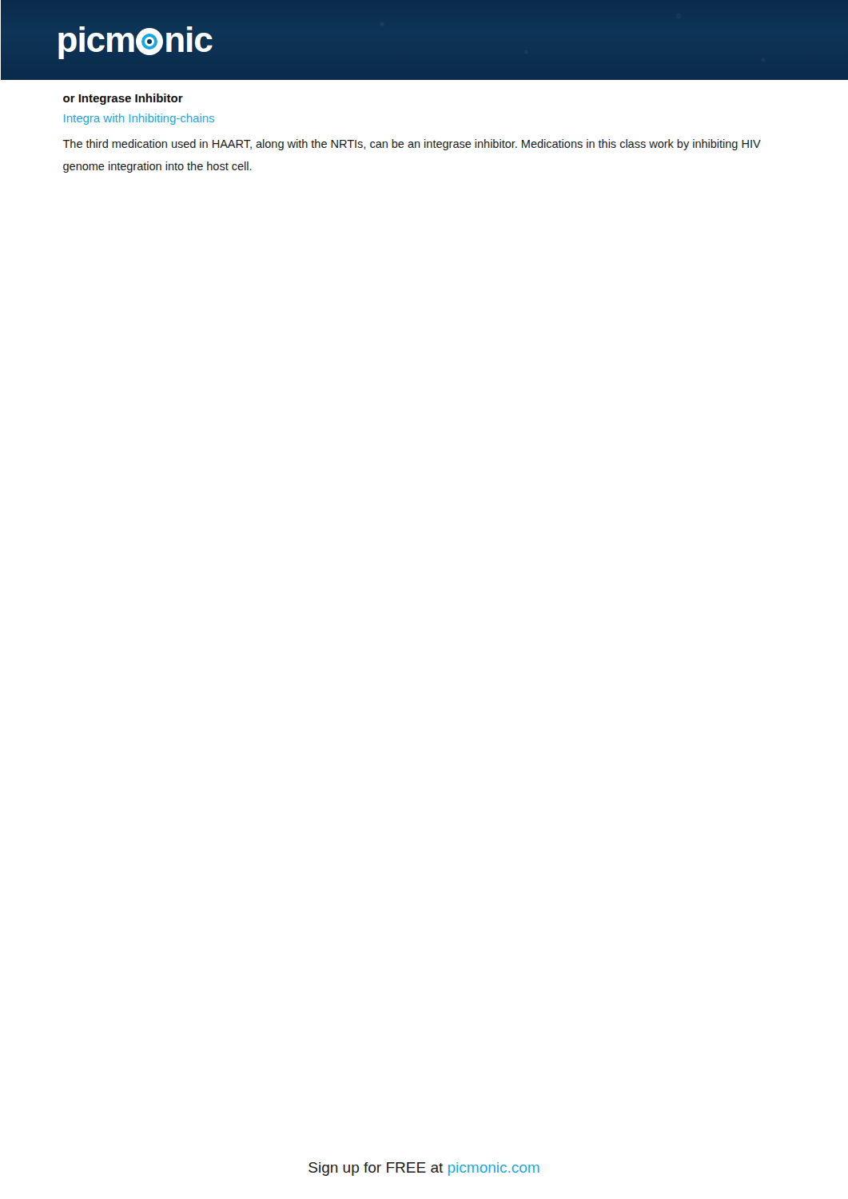picm nic
or Integrase Inhibitor
Integra with Inhibiting-chains
The third medication used in HAART, along with the NRTIs, can be an integrase inhibitor. Medications in this class work by inhibiting HIV genome integration into the host cell.
Sign up for FREE at picmonic.com